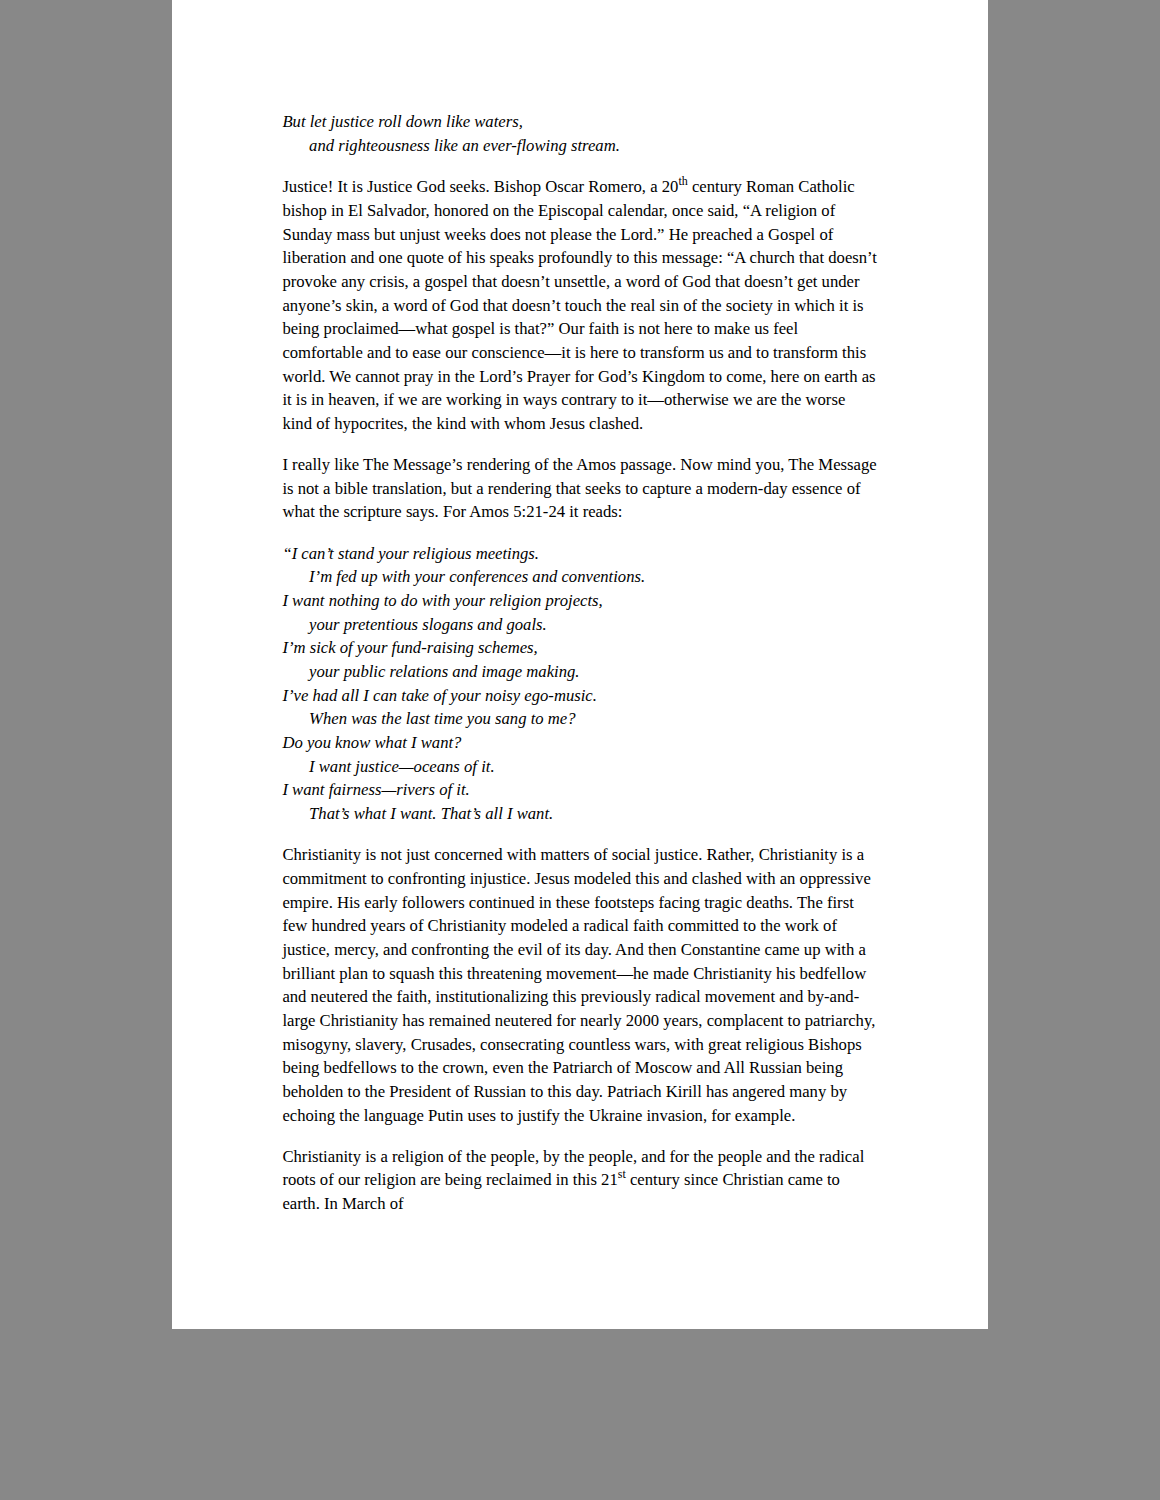But let justice roll down like waters,
and righteousness like an ever-flowing stream.
Justice! It is Justice God seeks. Bishop Oscar Romero, a 20th century Roman Catholic bishop in El Salvador, honored on the Episcopal calendar, once said, “A religion of Sunday mass but unjust weeks does not please the Lord.” He preached a Gospel of liberation and one quote of his speaks profoundly to this message: “A church that doesn’t provoke any crisis, a gospel that doesn’t unsettle, a word of God that doesn’t get under anyone’s skin, a word of God that doesn’t touch the real sin of the society in which it is being proclaimed—what gospel is that?” Our faith is not here to make us feel comfortable and to ease our conscience—it is here to transform us and to transform this world. We cannot pray in the Lord’s Prayer for God’s Kingdom to come, here on earth as it is in heaven, if we are working in ways contrary to it—otherwise we are the worse kind of hypocrites, the kind with whom Jesus clashed.
I really like The Message’s rendering of the Amos passage. Now mind you, The Message is not a bible translation, but a rendering that seeks to capture a modern-day essence of what the scripture says. For Amos 5:21-24 it reads:
“I can’t stand your religious meetings.
I’m fed up with your conferences and conventions. I want nothing to do with your religion projects,
your pretentious slogans and goals. I’m sick of your fund-raising schemes,
your public relations and image making. I’ve had all I can take of your noisy ego-music.
When was the last time you sang to me? Do you know what I want?
I want justice—oceans of it. I want fairness—rivers of it.
That’s what I want. That’s all I want.
Christianity is not just concerned with matters of social justice. Rather, Christianity is a commitment to confronting injustice. Jesus modeled this and clashed with an oppressive empire. His early followers continued in these footsteps facing tragic deaths. The first few hundred years of Christianity modeled a radical faith committed to the work of justice, mercy, and confronting the evil of its day. And then Constantine came up with a brilliant plan to squash this threatening movement—he made Christianity his bedfellow and neutered the faith, institutionalizing this previously radical movement and by-and-large Christianity has remained neutered for nearly 2000 years, complacent to patriarchy, misogyny, slavery, Crusades, consecrating countless wars, with great religious Bishops being bedfellows to the crown, even the Patriarch of Moscow and All Russian being beholden to the President of Russian to this day. Patriach Kirill has angered many by echoing the language Putin uses to justify the Ukraine invasion, for example.
Christianity is a religion of the people, by the people, and for the people and the radical roots of our religion are being reclaimed in this 21st century since Christian came to earth. In March of